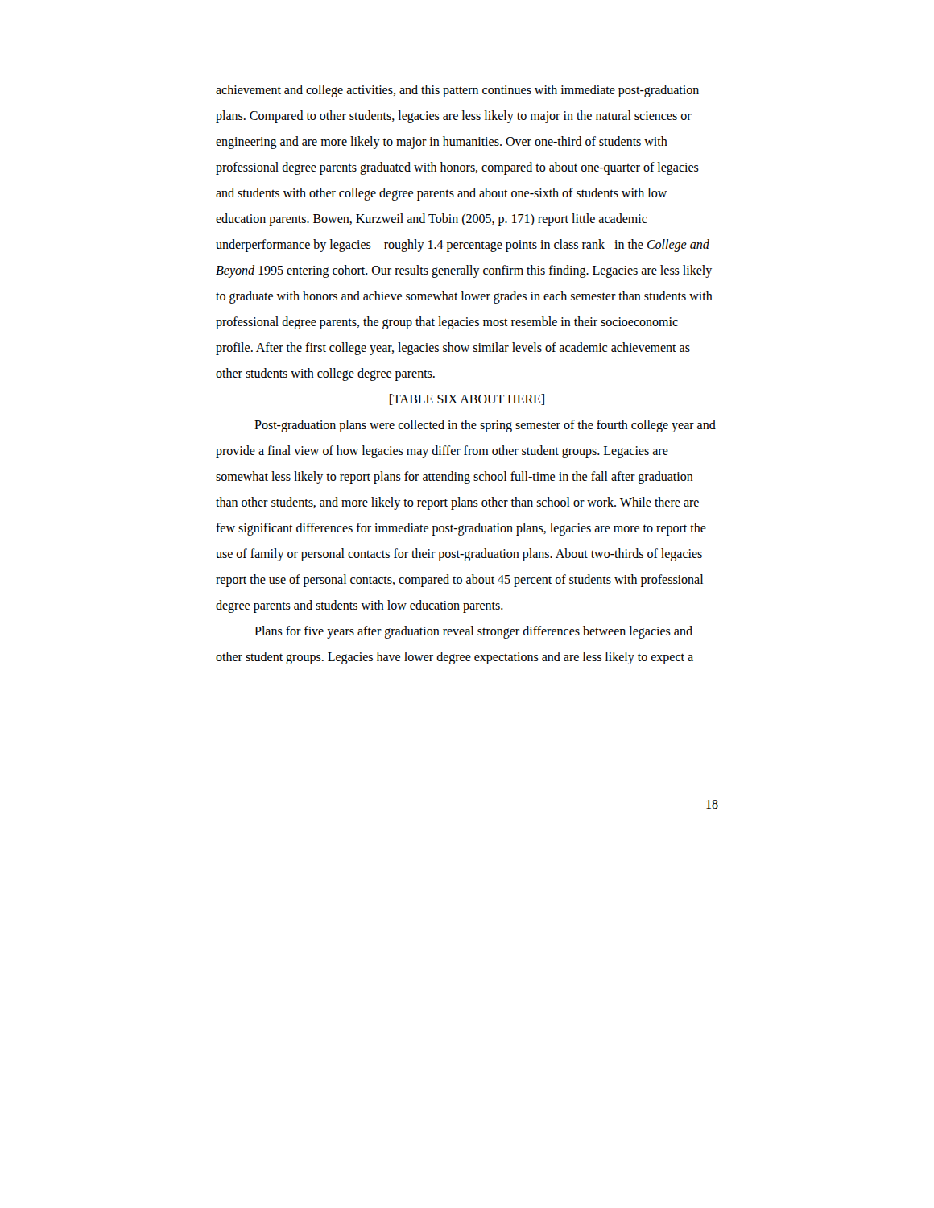achievement and college activities, and this pattern continues with immediate post-graduation plans. Compared to other students, legacies are less likely to major in the natural sciences or engineering and are more likely to major in humanities. Over one-third of students with professional degree parents graduated with honors, compared to about one-quarter of legacies and students with other college degree parents and about one-sixth of students with low education parents. Bowen, Kurzweil and Tobin (2005, p. 171) report little academic underperformance by legacies – roughly 1.4 percentage points in class rank –in the College and Beyond 1995 entering cohort. Our results generally confirm this finding. Legacies are less likely to graduate with honors and achieve somewhat lower grades in each semester than students with professional degree parents, the group that legacies most resemble in their socioeconomic profile. After the first college year, legacies show similar levels of academic achievement as other students with college degree parents.
[TABLE SIX ABOUT HERE]
Post-graduation plans were collected in the spring semester of the fourth college year and provide a final view of how legacies may differ from other student groups. Legacies are somewhat less likely to report plans for attending school full-time in the fall after graduation than other students, and more likely to report plans other than school or work. While there are few significant differences for immediate post-graduation plans, legacies are more to report the use of family or personal contacts for their post-graduation plans. About two-thirds of legacies report the use of personal contacts, compared to about 45 percent of students with professional degree parents and students with low education parents.
Plans for five years after graduation reveal stronger differences between legacies and other student groups. Legacies have lower degree expectations and are less likely to expect a
18